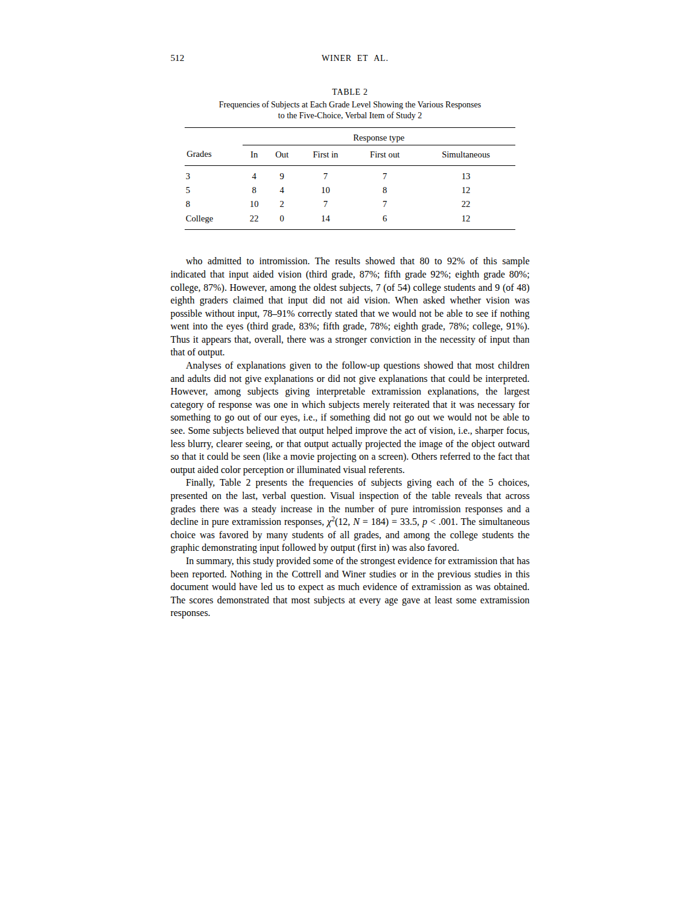512 WINER ET AL.
TABLE 2
Frequencies of Subjects at Each Grade Level Showing the Various Responses
to the Five-Choice, Verbal Item of Study 2
| | Response type |
| --- | --- |
| Grades | In | Out | First in | First out | Simultaneous |
| 3 | 4 | 9 | 7 | 7 | 13 |
| 5 | 8 | 4 | 10 | 8 | 12 |
| 8 | 10 | 2 | 7 | 7 | 22 |
| College | 22 | 0 | 14 | 6 | 12 |
who admitted to intromission. The results showed that 80 to 92% of this sample indicated that input aided vision (third grade, 87%; fifth grade 92%; eighth grade 80%; college, 87%). However, among the oldest subjects, 7 (of 54) college students and 9 (of 48) eighth graders claimed that input did not aid vision. When asked whether vision was possible without input, 78–91% correctly stated that we would not be able to see if nothing went into the eyes (third grade, 83%; fifth grade, 78%; eighth grade, 78%; college, 91%). Thus it appears that, overall, there was a stronger conviction in the necessity of input than that of output.
Analyses of explanations given to the follow-up questions showed that most children and adults did not give explanations or did not give explanations that could be interpreted. However, among subjects giving interpretable extramission explanations, the largest category of response was one in which subjects merely reiterated that it was necessary for something to go out of our eyes, i.e., if something did not go out we would not be able to see. Some subjects believed that output helped improve the act of vision, i.e., sharper focus, less blurry, clearer seeing, or that output actually projected the image of the object outward so that it could be seen (like a movie projecting on a screen). Others referred to the fact that output aided color perception or illuminated visual referents.
Finally, Table 2 presents the frequencies of subjects giving each of the 5 choices, presented on the last, verbal question. Visual inspection of the table reveals that across grades there was a steady increase in the number of pure intromission responses and a decline in pure extramission responses, χ2(12, N = 184) = 33.5, p < .001. The simultaneous choice was favored by many students of all grades, and among the college students the graphic demonstrating input followed by output (first in) was also favored.
In summary, this study provided some of the strongest evidence for extramission that has been reported. Nothing in the Cottrell and Winer studies or in the previous studies in this document would have led us to expect as much evidence of extramission as was obtained. The scores demonstrated that most subjects at every age gave at least some extramission responses.